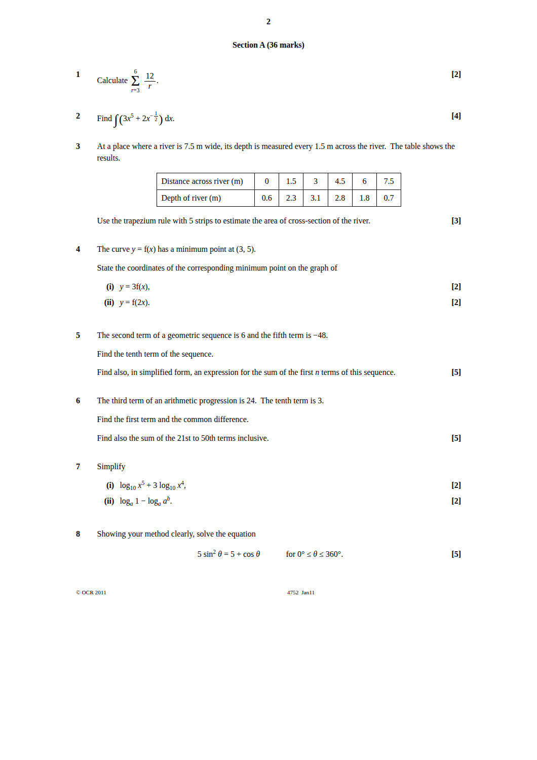2
Section A (36 marks)
1
[2] Calculate 6 Σr=3 12 r.
2
[4] Find ∫(3x5 + 2x−12) dx.
3
At a place where a river is 7.5 m wide, its depth is measured every 1.5 m across the river. The table shows the results.
| Distance across river (m) | 0 | 1.5 | 3 | 4.5 | 6 | 7.5 |
| Depth of river (m) | 0.6 | 2.3 | 3.1 | 2.8 | 1.8 | 0.7 |
[3] Use the trapezium rule with 5 strips to estimate the area of cross-section of the river.
4
The curve y = f(x) has a minimum point at (3, 5).
State the coordinates of the corresponding minimum point on the graph of
(i)
[2] y = 3f(x),
(ii)
[2] y = f(2x).
5
The second term of a geometric sequence is 6 and the fifth term is −48.
Find the tenth term of the sequence.
[5] Find also, in simplified form, an expression for the sum of the first n terms of this sequence.
6
The third term of an arithmetic progression is 24. The tenth term is 3.
Find the first term and the common difference.
[5] Find also the sum of the 21st to 50th terms inclusive.
7
Simplify
(i)
[2] log10 x5 + 3 log10 x4,
(ii)
[2] loga 1 − loga ab.
8
Showing your method clearly, solve the equation
[5] 5 sin2 θ = 5 + cos θ for 0° ≤ θ ≤ 360°.
© OCR 2011
4752 Jan11